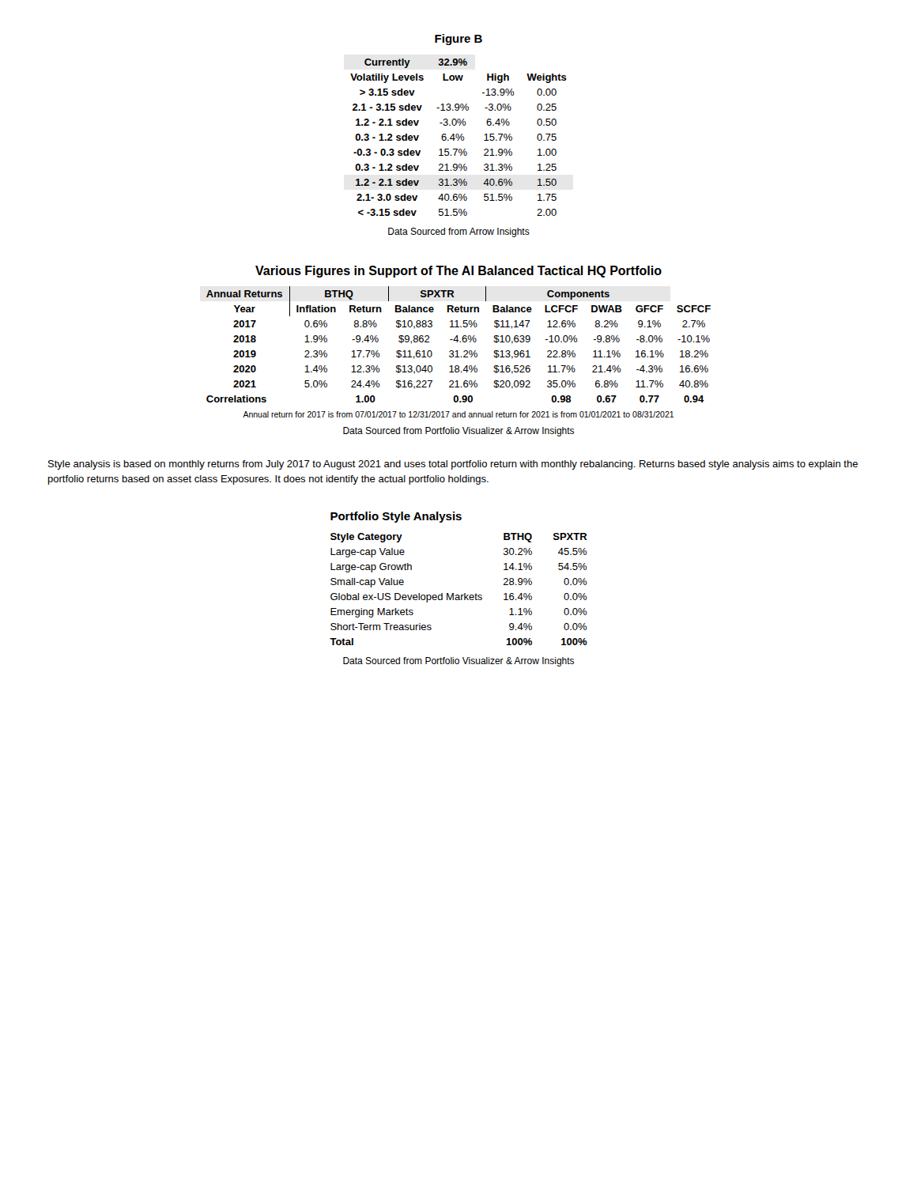Figure B
| Currently | 32.9% | | |
| Volatiliy Levels | Low | High | Weights |
| > 3.15 sdev | | -13.9% | 0.00 |
| 2.1 - 3.15 sdev | -13.9% | -3.0% | 0.25 |
| 1.2 - 2.1 sdev | -3.0% | 6.4% | 0.50 |
| 0.3 - 1.2 sdev | 6.4% | 15.7% | 0.75 |
| -0.3 - 0.3 sdev | 15.7% | 21.9% | 1.00 |
| 0.3 - 1.2 sdev | 21.9% | 31.3% | 1.25 |
| 1.2 - 2.1 sdev | 31.3% | 40.6% | 1.50 |
| 2.1- 3.0 sdev | 40.6% | 51.5% | 1.75 |
| < -3.15 sdev | 51.5% | | 2.00 |
Data Sourced from Arrow Insights
Various Figures in Support of The AI Balanced Tactical HQ Portfolio
| Annual Returns | BTHQ | SPXTR | Components |
| Year | Inflation | Return | Balance | Return | Balance | LCFCF | DWAB | GFCF | SCFCF |
| 2017 | 0.6% | 8.8% | $10,883 | 11.5% | $11,147 | 12.6% | 8.2% | 9.1% | 2.7% |
| 2018 | 1.9% | -9.4% | $9,862 | -4.6% | $10,639 | -10.0% | -9.8% | -8.0% | -10.1% |
| 2019 | 2.3% | 17.7% | $11,610 | 31.2% | $13,961 | 22.8% | 11.1% | 16.1% | 18.2% |
| 2020 | 1.4% | 12.3% | $13,040 | 18.4% | $16,526 | 11.7% | 21.4% | -4.3% | 16.6% |
| 2021 | 5.0% | 24.4% | $16,227 | 21.6% | $20,092 | 35.0% | 6.8% | 11.7% | 40.8% |
| Correlations | | 1.00 | | 0.90 | | 0.98 | 0.67 | 0.77 | 0.94 |
Annual return for 2017 is from 07/01/2017 to 12/31/2017 and annual return for 2021 is from 01/01/2021 to 08/31/2021
Data Sourced from Portfolio Visualizer & Arrow Insights
Style analysis is based on monthly returns from July 2017 to August 2021 and uses total portfolio return with monthly rebalancing. Returns based style analysis aims to explain the portfolio returns based on asset class Exposures. It does not identify the actual portfolio holdings.
| Portfolio Style Analysis |
| Style Category | BTHQ | SPXTR |
| Large-cap Value | 30.2% | 45.5% |
| Large-cap Growth | 14.1% | 54.5% |
| Small-cap Value | 28.9% | 0.0% |
| Global ex-US Developed Markets | 16.4% | 0.0% |
| Emerging Markets | 1.1% | 0.0% |
| Short-Term Treasuries | 9.4% | 0.0% |
| Total | 100% | 100% |
Data Sourced from Portfolio Visualizer & Arrow Insights